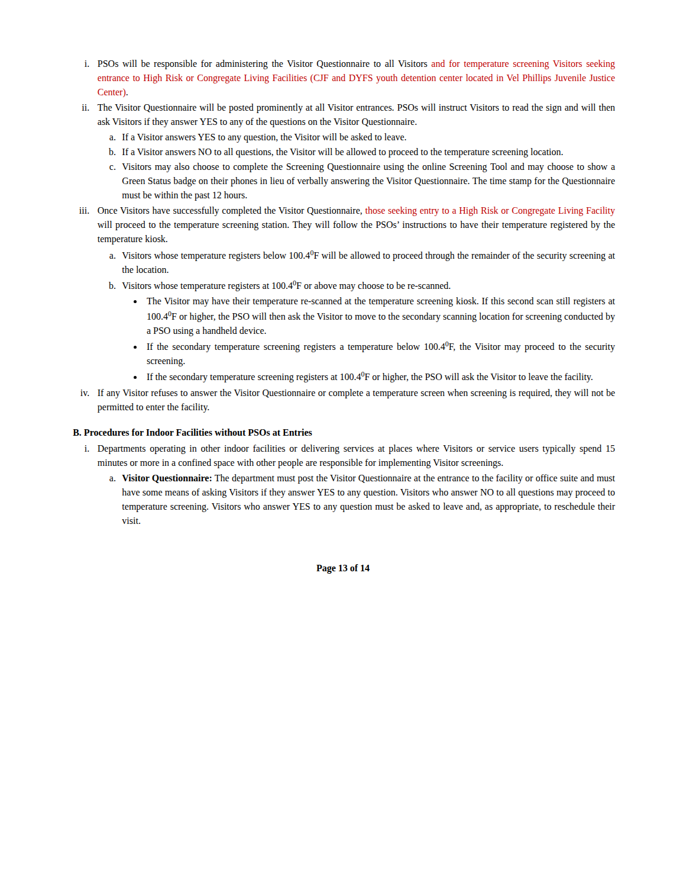PSOs will be responsible for administering the Visitor Questionnaire to all Visitors and for temperature screening Visitors seeking entrance to High Risk or Congregate Living Facilities (CJF and DYFS youth detention center located in Vel Phillips Juvenile Justice Center).
The Visitor Questionnaire will be posted prominently at all Visitor entrances. PSOs will instruct Visitors to read the sign and will then ask Visitors if they answer YES to any of the questions on the Visitor Questionnaire.
If a Visitor answers YES to any question, the Visitor will be asked to leave.
If a Visitor answers NO to all questions, the Visitor will be allowed to proceed to the temperature screening location.
Visitors may also choose to complete the Screening Questionnaire using the online Screening Tool and may choose to show a Green Status badge on their phones in lieu of verbally answering the Visitor Questionnaire. The time stamp for the Questionnaire must be within the past 12 hours.
Once Visitors have successfully completed the Visitor Questionnaire, those seeking entry to a High Risk or Congregate Living Facility will proceed to the temperature screening station. They will follow the PSOs’ instructions to have their temperature registered by the temperature kiosk.
Visitors whose temperature registers below 100.40F will be allowed to proceed through the remainder of the security screening at the location.
Visitors whose temperature registers at 100.40F or above may choose to be re-scanned.
The Visitor may have their temperature re-scanned at the temperature screening kiosk. If this second scan still registers at 100.40F or higher, the PSO will then ask the Visitor to move to the secondary scanning location for screening conducted by a PSO using a handheld device.
If the secondary temperature screening registers a temperature below 100.40F, the Visitor may proceed to the security screening.
If the secondary temperature screening registers at 100.40F or higher, the PSO will ask the Visitor to leave the facility.
If any Visitor refuses to answer the Visitor Questionnaire or complete a temperature screen when screening is required, they will not be permitted to enter the facility.
B. Procedures for Indoor Facilities without PSOs at Entries
Departments operating in other indoor facilities or delivering services at places where Visitors or service users typically spend 15 minutes or more in a confined space with other people are responsible for implementing Visitor screenings.
Visitor Questionnaire: The department must post the Visitor Questionnaire at the entrance to the facility or office suite and must have some means of asking Visitors if they answer YES to any question. Visitors who answer NO to all questions may proceed to temperature screening. Visitors who answer YES to any question must be asked to leave and, as appropriate, to reschedule their visit.
Page 13 of 14